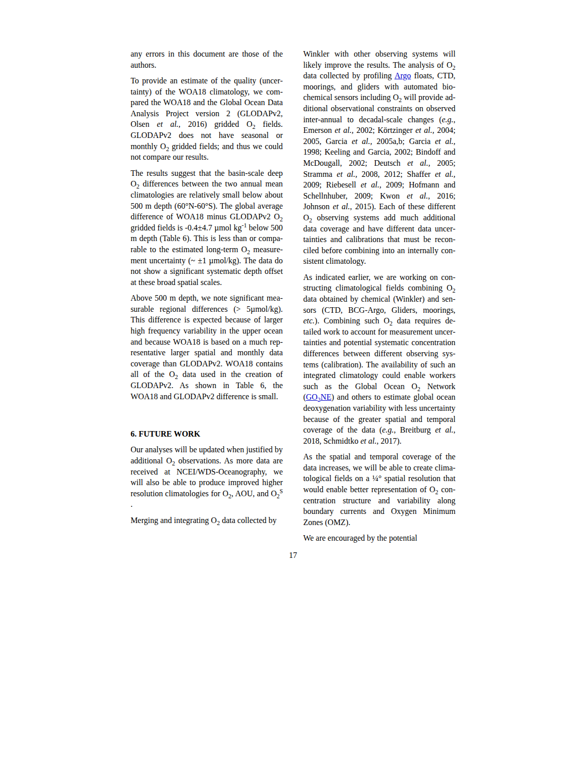any errors in this document are those of the authors.
To provide an estimate of the quality (uncertainty) of the WOA18 climatology, we compared the WOA18 and the Global Ocean Data Analysis Project version 2 (GLODAPv2, Olsen et al., 2016) gridded O2 fields. GLODAPv2 does not have seasonal or monthly O2 gridded fields; and thus we could not compare our results.
The results suggest that the basin-scale deep O2 differences between the two annual mean climatologies are relatively small below about 500 m depth (60°N-60°S). The global average difference of WOA18 minus GLODAPv2 O2 gridded fields is -0.4±4.7 µmol kg-1 below 500 m depth (Table 6). This is less than or comparable to the estimated long-term O2 measurement uncertainty (~ ±1 µmol/kg). The data do not show a significant systematic depth offset at these broad spatial scales.
Above 500 m depth, we note significant measurable regional differences (> 5µmol/kg). This difference is expected because of larger high frequency variability in the upper ocean and because WOA18 is based on a much representative larger spatial and monthly data coverage than GLODAPv2. WOA18 contains all of the O2 data used in the creation of GLODAPv2. As shown in Table 6, the WOA18 and GLODAPv2 difference is small.
6. FUTURE WORK
Our analyses will be updated when justified by additional O2 observations. As more data are received at NCEI/WDS-Oceanography, we will also be able to produce improved higher resolution climatologies for O2, AOU, and O2 S.
Merging and integrating O2 data collected by
Winkler with other observing systems will likely improve the results. The analysis of O2 data collected by profiling Argo floats, CTD, moorings, and gliders with automated biochemical sensors including O2 will provide additional observational constraints on observed inter-annual to decadal-scale changes (e.g., Emerson et al., 2002; Körtzinger et al., 2004; 2005, Garcia et al., 2005a,b; Garcia et al., 1998; Keeling and Garcia, 2002; Bindoff and McDougall, 2002; Deutsch et al., 2005; Stramma et al., 2008, 2012; Shaffer et al., 2009; Riebesell et al., 2009; Hofmann and Schellnhuber, 2009; Kwon et al., 2016; Johnson et al., 2015). Each of these different O2 observing systems add much additional data coverage and have different data uncertainties and calibrations that must be reconciled before combining into an internally consistent climatology.
As indicated earlier, we are working on constructing climatological fields combining O2 data obtained by chemical (Winkler) and sensors (CTD, BCG-Argo, Gliders, moorings, etc.). Combining such O2 data requires detailed work to account for measurement uncertainties and potential systematic concentration differences between different observing systems (calibration). The availability of such an integrated climatology could enable workers such as the Global Ocean O2 Network (GO2NE) and others to estimate global ocean deoxygenation variability with less uncertainty because of the greater spatial and temporal coverage of the data (e.g., Breitburg et al., 2018, Schmidtko et al., 2017).
As the spatial and temporal coverage of the data increases, we will be able to create climatological fields on a ¼° spatial resolution that would enable better representation of O2 concentration structure and variability along boundary currents and Oxygen Minimum Zones (OMZ).
We are encouraged by the potential
17